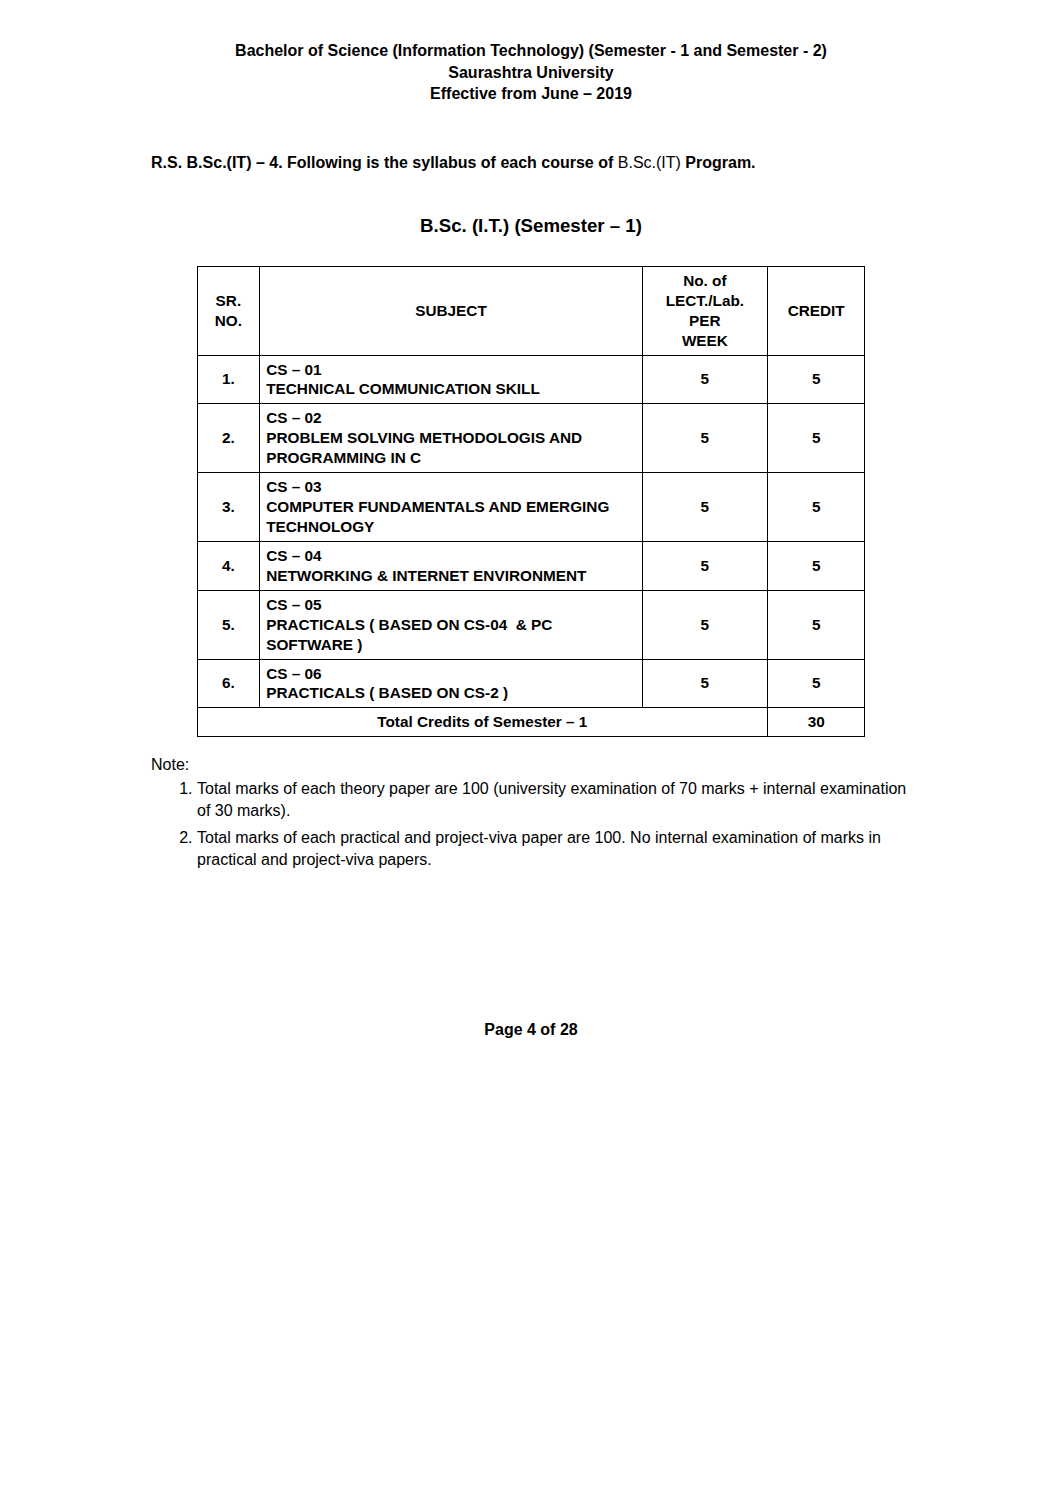Bachelor of Science (Information Technology) (Semester - 1 and Semester - 2)
Saurashtra University
Effective from June – 2019
R.S. B.Sc.(IT) – 4. Following is the syllabus of each course of B.Sc.(IT) Program.
B.Sc. (I.T.) (Semester – 1)
| SR. NO. | SUBJECT | No. of LECT./Lab. PER WEEK | CREDIT |
| --- | --- | --- | --- |
| 1. | CS – 01 TECHNICAL COMMUNICATION SKILL | 5 | 5 |
| 2. | CS – 02 PROBLEM SOLVING METHODOLOGIS AND PROGRAMMING IN C | 5 | 5 |
| 3. | CS – 03 COMPUTER FUNDAMENTALS AND EMERGING TECHNOLOGY | 5 | 5 |
| 4. | CS – 04 NETWORKING & INTERNET ENVIRONMENT | 5 | 5 |
| 5. | CS – 05 PRACTICALS ( BASED ON CS-04 & PC SOFTWARE ) | 5 | 5 |
| 6. | CS – 06 PRACTICALS ( BASED ON CS-2 ) | 5 | 5 |
| Total Credits of Semester – 1 | 30 |
Note:
Total marks of each theory paper are 100 (university examination of 70 marks + internal examination of 30 marks).
Total marks of each practical and project-viva paper are 100. No internal examination of marks in practical and project-viva papers.
Page 4 of 28